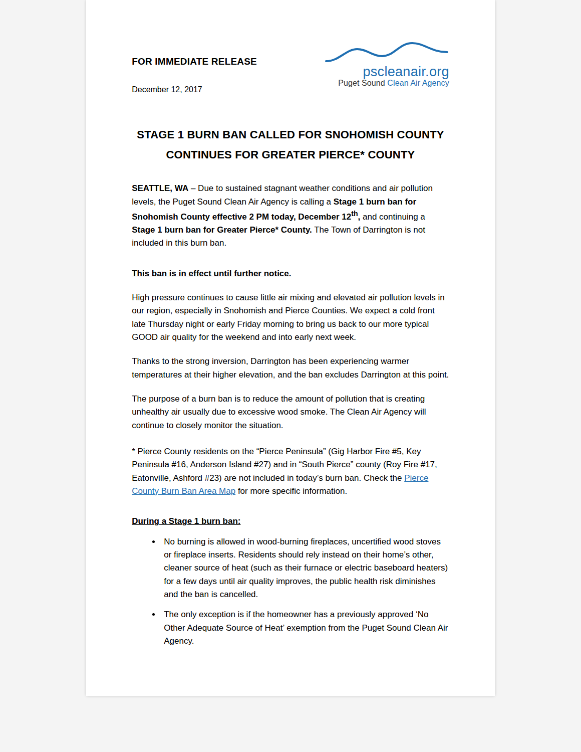FOR IMMEDIATE RELEASE
December 12, 2017
pscleanair.org
Puget Sound Clean Air Agency
STAGE 1 BURN BAN CALLED FOR SNOHOMISH COUNTY CONTINUES FOR GREATER PIERCE* COUNTY
SEATTLE, WA – Due to sustained stagnant weather conditions and air pollution levels, the Puget Sound Clean Air Agency is calling a Stage 1 burn ban for Snohomish County effective 2 PM today, December 12th, and continuing a Stage 1 burn ban for Greater Pierce* County. The Town of Darrington is not included in this burn ban.
This ban is in effect until further notice.
High pressure continues to cause little air mixing and elevated air pollution levels in our region, especially in Snohomish and Pierce Counties. We expect a cold front late Thursday night or early Friday morning to bring us back to our more typical GOOD air quality for the weekend and into early next week.
Thanks to the strong inversion, Darrington has been experiencing warmer temperatures at their higher elevation, and the ban excludes Darrington at this point.
The purpose of a burn ban is to reduce the amount of pollution that is creating unhealthy air usually due to excessive wood smoke. The Clean Air Agency will continue to closely monitor the situation.
* Pierce County residents on the “Pierce Peninsula” (Gig Harbor Fire #5, Key Peninsula #16, Anderson Island #27) and in “South Pierce” county (Roy Fire #17, Eatonville, Ashford #23) are not included in today’s burn ban. Check the Pierce County Burn Ban Area Map for more specific information.
During a Stage 1 burn ban:
No burning is allowed in wood-burning fireplaces, uncertified wood stoves or fireplace inserts. Residents should rely instead on their home’s other, cleaner source of heat (such as their furnace or electric baseboard heaters) for a few days until air quality improves, the public health risk diminishes and the ban is cancelled.
The only exception is if the homeowner has a previously approved ‘No Other Adequate Source of Heat’ exemption from the Puget Sound Clean Air Agency.